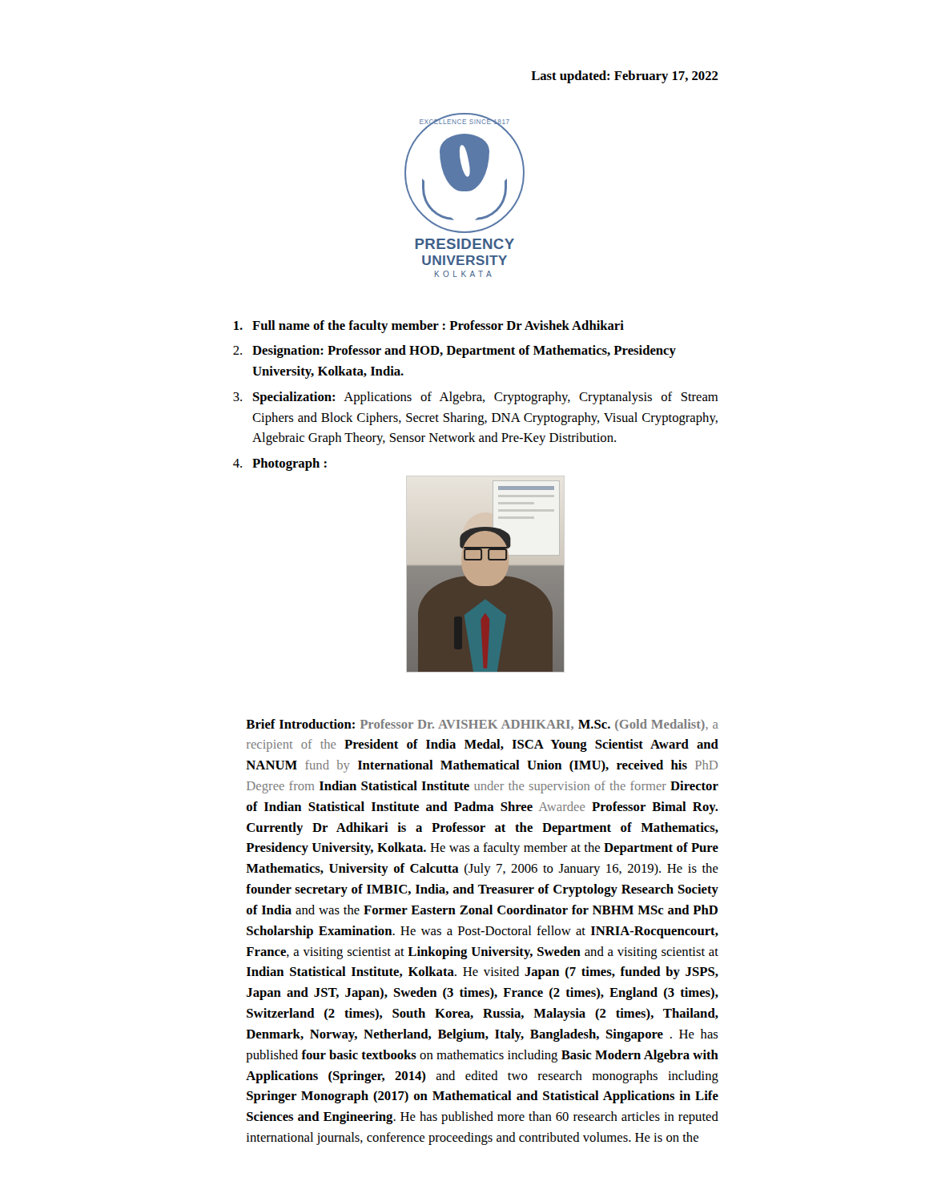Last updated: February 17, 2022
EXCELLENCE SINCE 1817
PRESIDENCY
UNIVERSITY
KOLKATA
Full name of the faculty member : Professor Dr Avishek Adhikari
Designation: Professor and HOD, Department of Mathematics, Presidency University, Kolkata, India.
Specialization: Applications of Algebra, Cryptography, Cryptanalysis of Stream Ciphers and Block Ciphers, Secret Sharing, DNA Cryptography, Visual Cryptography, Algebraic Graph Theory, Sensor Network and Pre-Key Distribution.
Photograph :
Brief Introduction: Professor Dr. AVISHEK ADHIKARI, M.Sc. (Gold Medalist), a recipient of the President of India Medal, ISCA Young Scientist Award and NANUM fund by International Mathematical Union (IMU), received his PhD Degree from Indian Statistical Institute under the supervision of the former Director of Indian Statistical Institute and Padma Shree Awardee Professor Bimal Roy. Currently Dr Adhikari is a Professor at the Department of Mathematics, Presidency University, Kolkata. He was a faculty member at the Department of Pure Mathematics, University of Calcutta (July 7, 2006 to January 16, 2019). He is the founder secretary of IMBIC, India, and Treasurer of Cryptology Research Society of India and was the Former Eastern Zonal Coordinator for NBHM MSc and PhD Scholarship Examination. He was a Post-Doctoral fellow at INRIA-Rocquencourt, France, a visiting scientist at Linkoping University, Sweden and a visiting scientist at Indian Statistical Institute, Kolkata. He visited Japan (7 times, funded by JSPS, Japan and JST, Japan), Sweden (3 times), France (2 times), England (3 times), Switzerland (2 times), South Korea, Russia, Malaysia (2 times), Thailand, Denmark, Norway, Netherland, Belgium, Italy, Bangladesh, Singapore . He has published four basic textbooks on mathematics including Basic Modern Algebra with Applications (Springer, 2014) and edited two research monographs including Springer Monograph (2017) on Mathematical and Statistical Applications in Life Sciences and Engineering. He has published more than 60 research articles in reputed international journals, conference proceedings and contributed volumes. He is on the